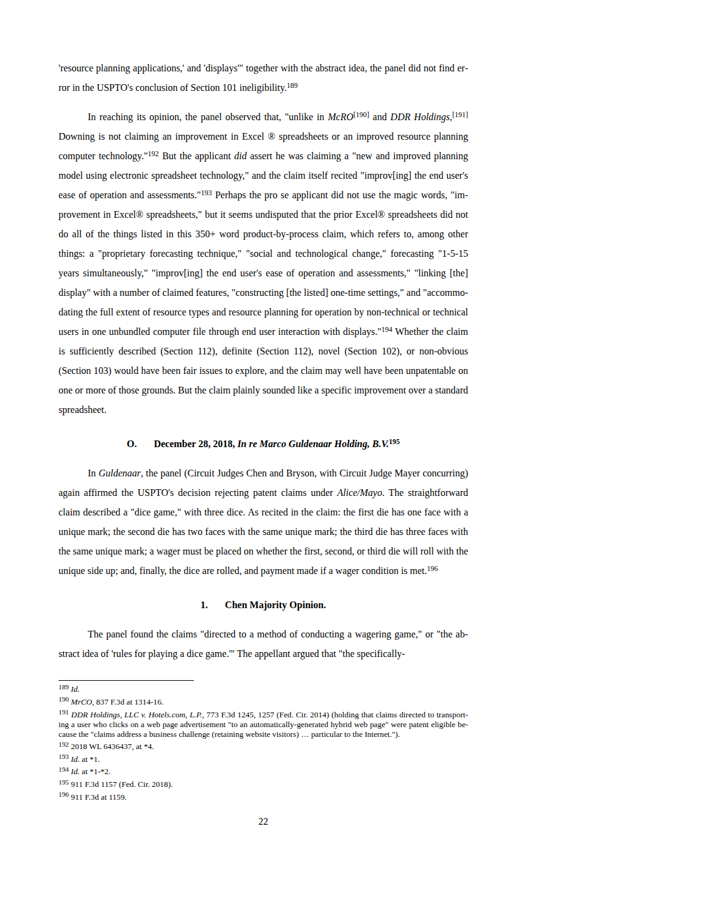'resource planning applications,' and 'displays'" together with the abstract idea, the panel did not find error in the USPTO's conclusion of Section 101 ineligibility.189
In reaching its opinion, the panel observed that, "unlike in McRO[190] and DDR Holdings,[191] Downing is not claiming an improvement in Excel ® spreadsheets or an improved resource planning computer technology."192 But the applicant did assert he was claiming a "new and improved planning model using electronic spreadsheet technology," and the claim itself recited "improv[ing] the end user's ease of operation and assessments."193 Perhaps the pro se applicant did not use the magic words, "improvement in Excel® spreadsheets," but it seems undisputed that the prior Excel® spreadsheets did not do all of the things listed in this 350+ word product-by-process claim, which refers to, among other things: a "proprietary forecasting technique," "social and technological change," forecasting "1-5-15 years simultaneously," "improv[ing] the end user's ease of operation and assessments," "linking [the] display" with a number of claimed features, "constructing [the listed] one-time settings," and "accommodating the full extent of resource types and resource planning for operation by non-technical or technical users in one unbundled computer file through end user interaction with displays."194 Whether the claim is sufficiently described (Section 112), definite (Section 112), novel (Section 102), or non-obvious (Section 103) would have been fair issues to explore, and the claim may well have been unpatentable on one or more of those grounds. But the claim plainly sounded like a specific improvement over a standard spreadsheet.
O. December 28, 2018, In re Marco Guldenaar Holding, B.V.195
In Guldenaar, the panel (Circuit Judges Chen and Bryson, with Circuit Judge Mayer concurring) again affirmed the USPTO's decision rejecting patent claims under Alice/Mayo. The straightforward claim described a "dice game," with three dice. As recited in the claim: the first die has one face with a unique mark; the second die has two faces with the same unique mark; the third die has three faces with the same unique mark; a wager must be placed on whether the first, second, or third die will roll with the unique side up; and, finally, the dice are rolled, and payment made if a wager condition is met.196
1. Chen Majority Opinion.
The panel found the claims "directed to a method of conducting a wagering game," or "the abstract idea of 'rules for playing a dice game.'" The appellant argued that "the specifically-
189 Id.
190 MrCO, 837 F.3d at 1314-16.
191 DDR Holdings, LLC v. Hotels.com, L.P., 773 F.3d 1245, 1257 (Fed. Cir. 2014) (holding that claims directed to transporting a user who clicks on a web page advertisement "to an automatically-generated hybrid web page" were patent eligible because the "claims address a business challenge (retaining website visitors) … particular to the Internet.").
192 2018 WL 6436437, at *4.
193 Id. at *1.
194 Id. at *1-*2.
195 911 F.3d 1157 (Fed. Cir. 2018).
196 911 F.3d at 1159.
22